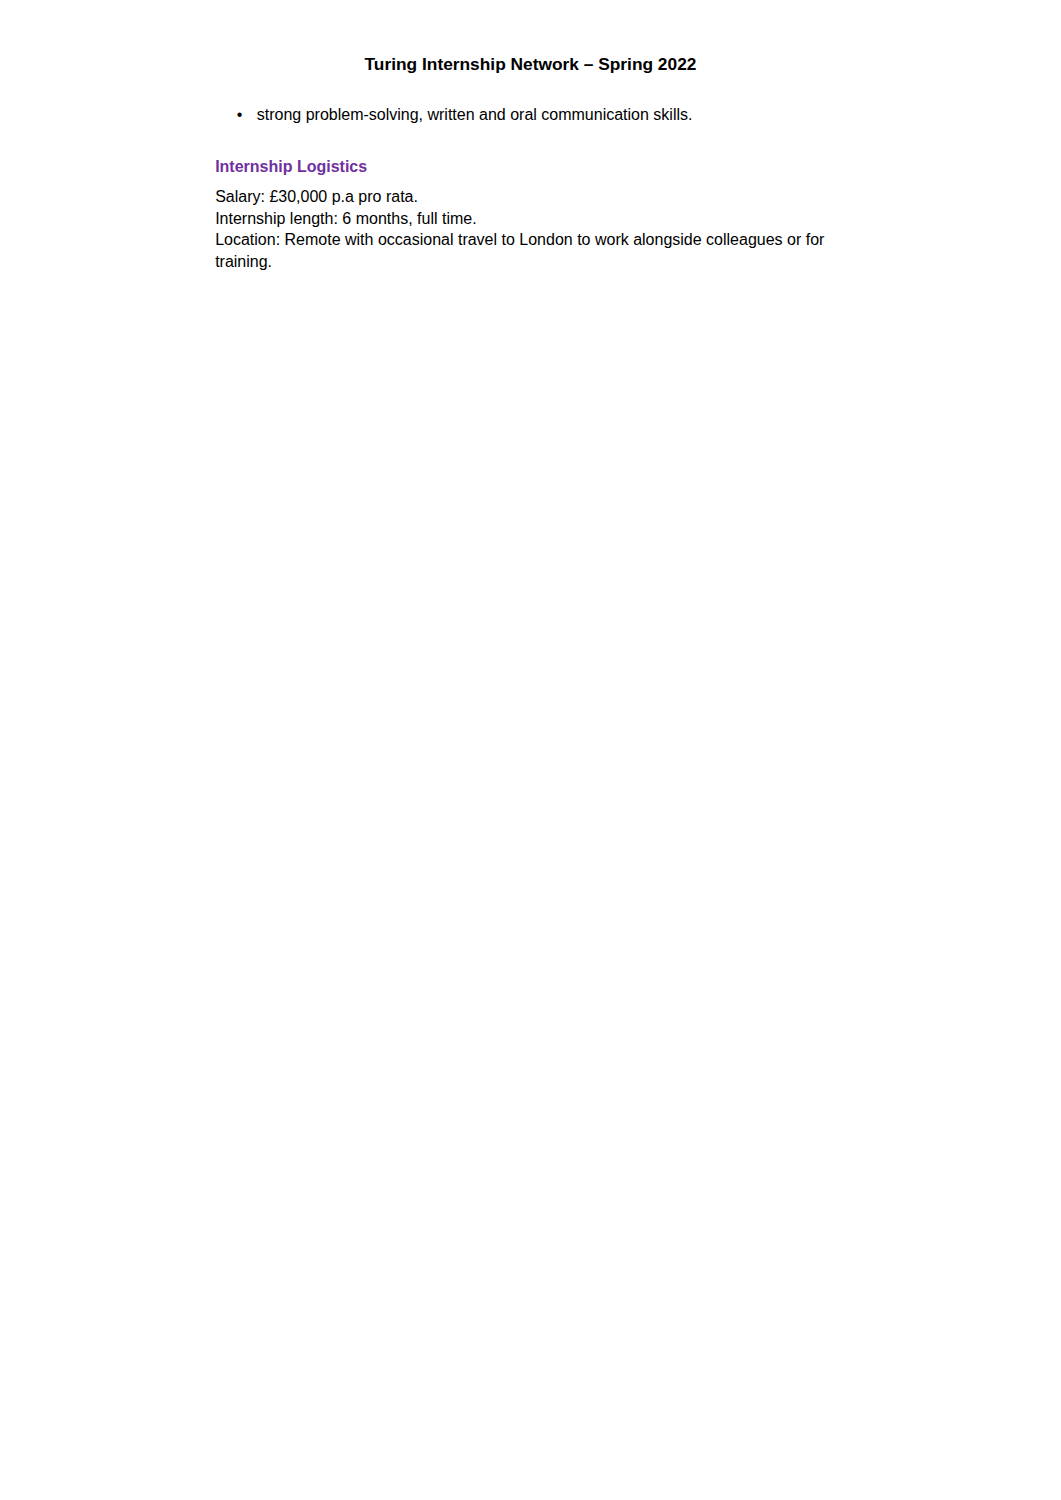Turing Internship Network – Spring 2022
strong problem-solving, written and oral communication skills.
Internship Logistics
Salary: £30,000 p.a pro rata.
Internship length: 6 months, full time.
Location: Remote with occasional travel to London to work alongside colleagues or for training.